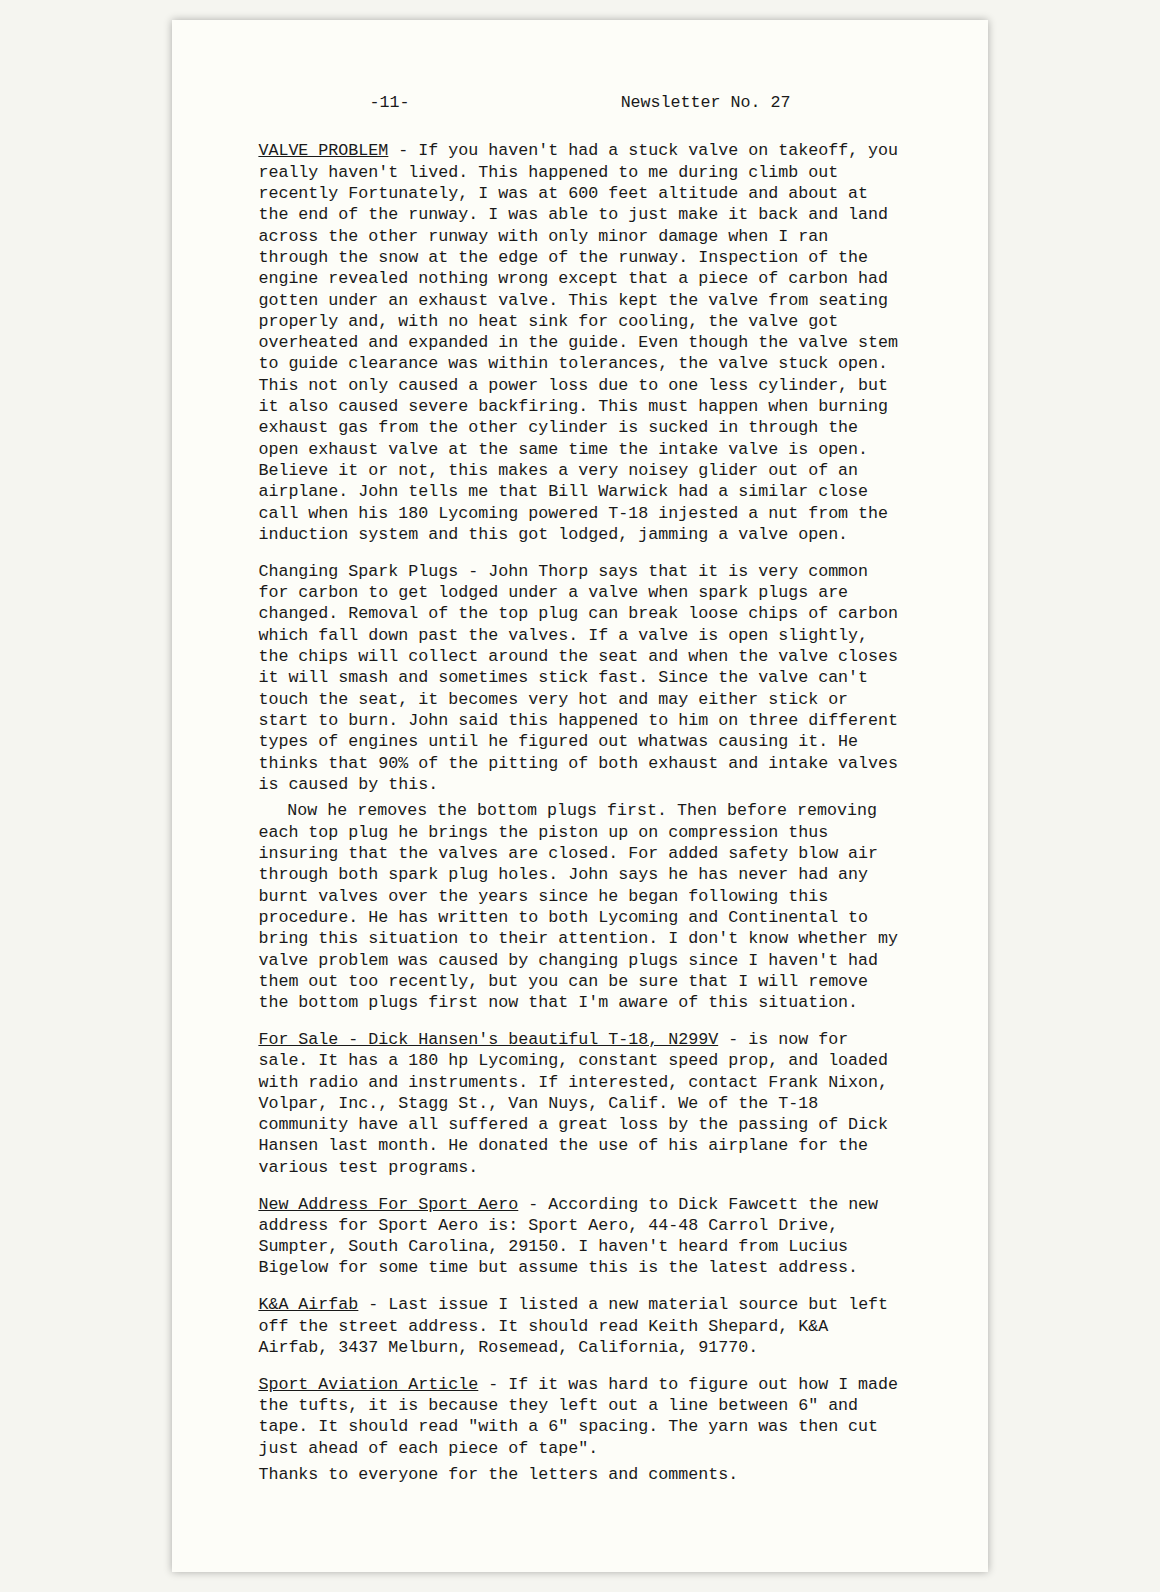-11- Newsletter No. 27
VALVE PROBLEM - If you haven't had a stuck valve on takeoff, you really haven't lived. This happened to me during climb out recently Fortunately, I was at 600 feet altitude and about at the end of the runway. I was able to just make it back and land across the other runway with only minor damage when I ran through the snow at the edge of the runway. Inspection of the engine revealed nothing wrong except that a piece of carbon had gotten under an exhaust valve. This kept the valve from seating properly and, with no heat sink for cooling, the valve got overheated and expanded in the guide. Even though the valve stem to guide clearance was within tolerances, the valve stuck open. This not only caused a power loss due to one less cylinder, but it also caused severe backfiring. This must happen when burning exhaust gas from the other cylinder is sucked in through the open exhaust valve at the same time the intake valve is open. Believe it or not, this makes a very noisey glider out of an airplane. John tells me that Bill Warwick had a similar close call when his 180 Lycoming powered T-18 injested a nut from the induction system and this got lodged, jamming a valve open.
Changing Spark Plugs - John Thorp says that it is very common for carbon to get lodged under a valve when spark plugs are changed. Removal of the top plug can break loose chips of carbon which fall down past the valves. If a valve is open slightly, the chips will collect around the seat and when the valve closes it will smash and sometimes stick fast. Since the valve can't touch the seat, it becomes very hot and may either stick or start to burn. John said this happened to him on three different types of engines until he figured out whatwas causing it. He thinks that 90% of the pitting of both exhaust and intake valves is caused by this.
Now he removes the bottom plugs first. Then before removing each top plug he brings the piston up on compression thus insuring that the valves are closed. For added safety blow air through both spark plug holes. John says he has never had any burnt valves over the years since he began following this procedure. He has written to both Lycoming and Continental to bring this situation to their attention. I don't know whether my valve problem was caused by changing plugs since I haven't had them out too recently, but you can be sure that I will remove the bottom plugs first now that I'm aware of this situation.
For Sale - Dick Hansen's beautiful T-18, N299V - is now for sale. It has a 180 hp Lycoming, constant speed prop, and loaded with radio and instruments. If interested, contact Frank Nixon, Volpar, Inc., Stagg St., Van Nuys, Calif. We of the T-18 community have all suffered a great loss by the passing of Dick Hansen last month. He donated the use of his airplane for the various test programs.
New Address For Sport Aero - According to Dick Fawcett the new address for Sport Aero is: Sport Aero, 44-48 Carrol Drive, Sumpter, South Carolina, 29150. I haven't heard from Lucius Bigelow for some time but assume this is the latest address.
K&A Airfab - Last issue I listed a new material source but left off the street address. It should read Keith Shepard, K&A Airfab, 3437 Melburn, Rosemead, California, 91770.
Sport Aviation Article - If it was hard to figure out how I made the tufts, it is because they left out a line between 6" and tape. It should read "with a 6" spacing. The yarn was then cut just ahead of each piece of tape".
Thanks to everyone for the letters and comments.